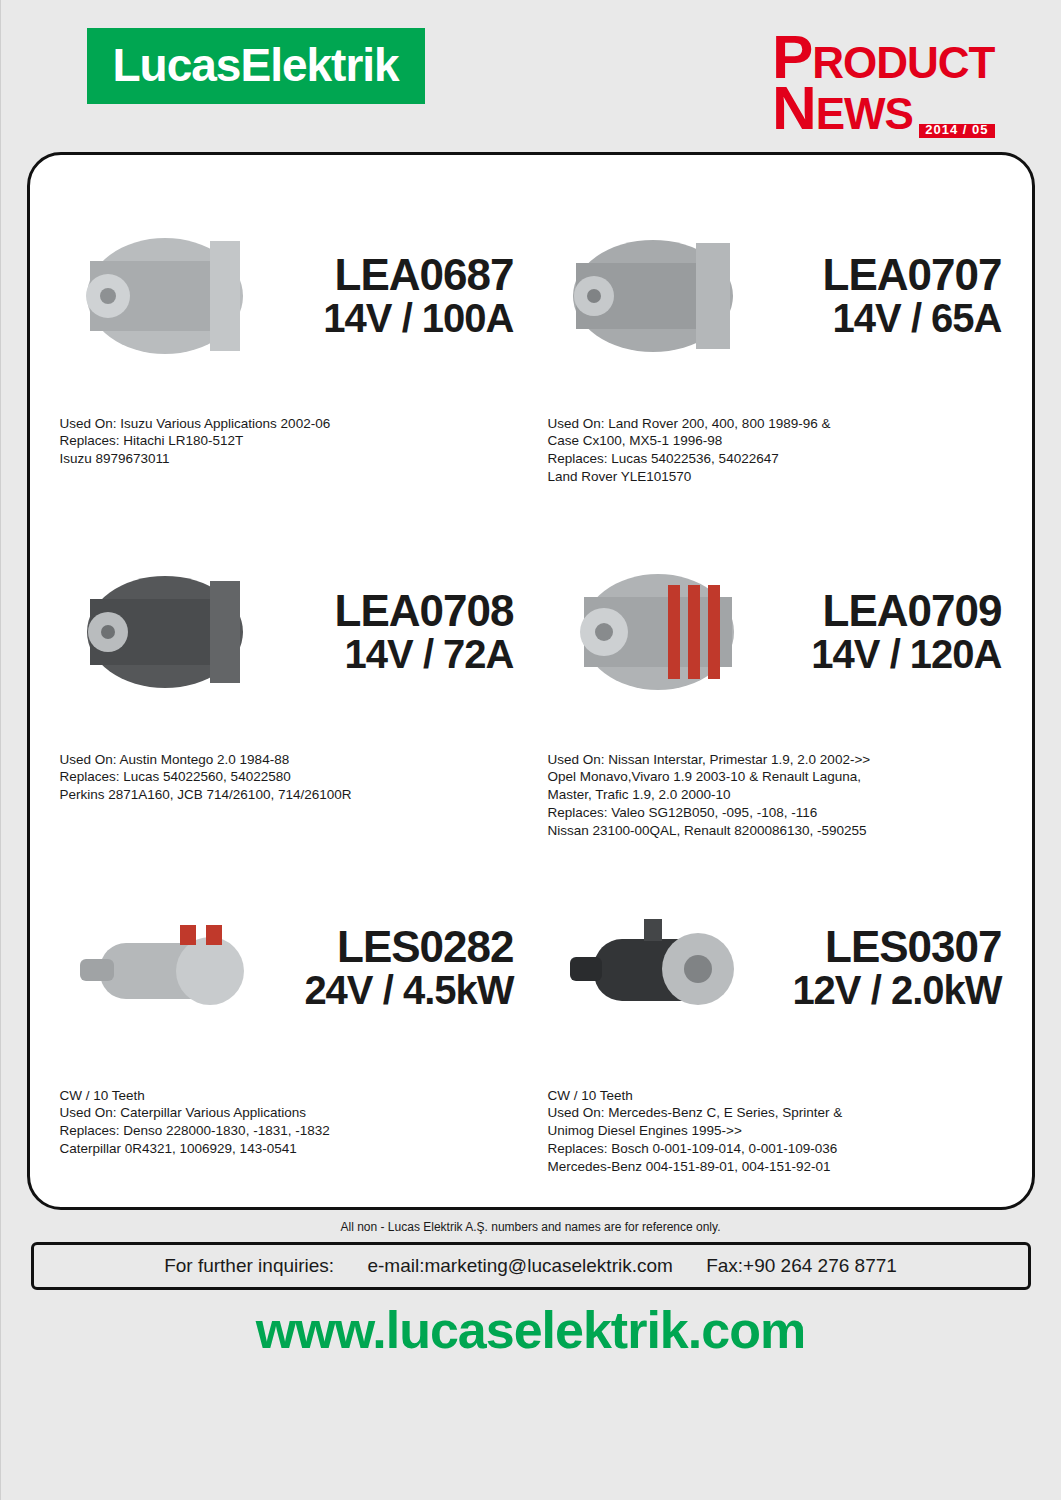LucasElektrik
PRODUCT NEWS 2014 / 05
LEA0687 14V / 100A
Used On: Isuzu Various Applications 2002-06
Replaces: Hitachi LR180-512T
Isuzu 8979673011
LEA0707 14V / 65A
Used On: Land Rover 200, 400, 800 1989-96 &
Case Cx100, MX5-1 1996-98
Replaces: Lucas 54022536, 54022647
Land Rover YLE101570
LEA0708 14V / 72A
Used On: Austin Montego 2.0 1984-88
Replaces: Lucas 54022560, 54022580
Perkins 2871A160, JCB 714/26100, 714/26100R
LEA0709 14V / 120A
Used On: Nissan Interstar, Primestar 1.9, 2.0 2002->>
Opel Monavo,Vivaro 1.9 2003-10 & Renault Laguna,
Master, Trafic 1.9, 2.0 2000-10
Replaces: Valeo SG12B050, -095, -108, -116
Nissan 23100-00QAL, Renault 8200086130, -590255
LES0282 24V / 4.5kW
CW / 10 Teeth
Used On: Caterpillar Various Applications
Replaces: Denso 228000-1830, -1831, -1832
Caterpillar 0R4321, 1006929, 143-0541
LES0307 12V / 2.0kW
CW / 10 Teeth
Used On: Mercedes-Benz C, E Series, Sprinter &
Unimog Diesel Engines 1995->>
Replaces: Bosch 0-001-109-014, 0-001-109-036
Mercedes-Benz 004-151-89-01, 004-151-92-01
All non - Lucas Elektrik A.Ş. numbers and names are for reference only.
For further inquiries: e-mail:marketing@lucaselektrik.com Fax:+90 264 276 8771
www.lucaselektrik.com